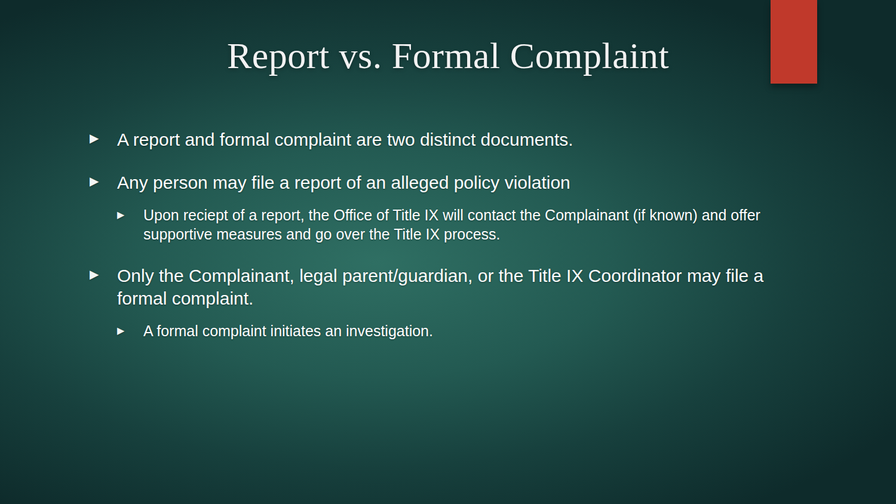Report vs. Formal Complaint
A report and formal complaint are two distinct documents.
Any person may file a report of an alleged policy violation
Upon reciept of a report, the Office of Title IX will contact the Complainant (if known) and offer supportive measures and go over the Title IX process.
Only the Complainant, legal parent/guardian, or the Title IX Coordinator may file a formal complaint.
A formal complaint initiates an investigation.